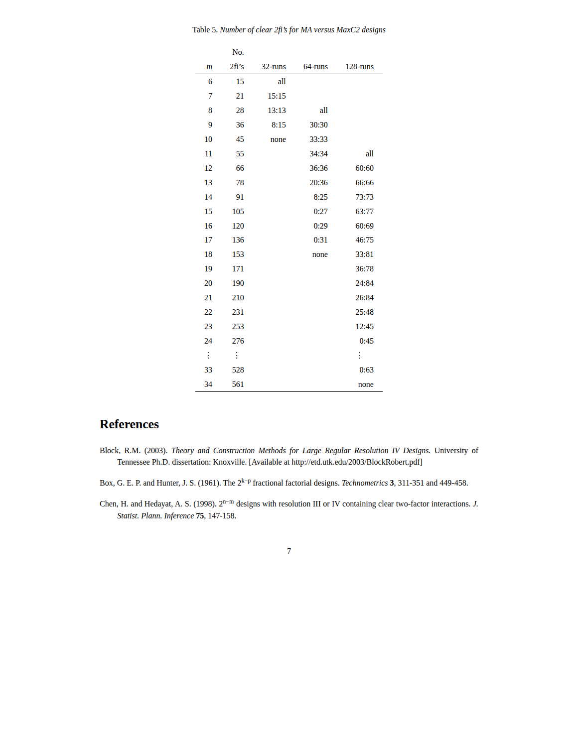Table 5. Number of clear 2fi’s for MA versus MaxC2 designs
| | No. | | | |
| --- | --- | --- | --- | --- |
| m | 2fi’s | 32-runs | 64-runs | 128-runs |
| 6 | 15 | all | | |
| 7 | 21 | 15:15 | | |
| 8 | 28 | 13:13 | all | |
| 9 | 36 | 8:15 | 30:30 | |
| 10 | 45 | none | 33:33 | |
| 11 | 55 | | 34:34 | all |
| 12 | 66 | | 36:36 | 60:60 |
| 13 | 78 | | 20:36 | 66:66 |
| 14 | 91 | | 8:25 | 73:73 |
| 15 | 105 | | 0:27 | 63:77 |
| 16 | 120 | | 0:29 | 60:69 |
| 17 | 136 | | 0:31 | 46:75 |
| 18 | 153 | | none | 33:81 |
| 19 | 171 | | | 36:78 |
| 20 | 190 | | | 24:84 |
| 21 | 210 | | | 26:84 |
| 22 | 231 | | | 25:48 |
| 23 | 253 | | | 12:45 |
| 24 | 276 | | | 0:45 |
| ⋮ | ⋮ | | | ⋮ |
| 33 | 528 | | | 0:63 |
| 34 | 561 | | | none |
References
Block, R.M. (2003). Theory and Construction Methods for Large Regular Resolution IV Designs. University of Tennessee Ph.D. dissertation: Knoxville. [Available at http://etd.utk.edu/2003/BlockRobert.pdf]
Box, G. E. P. and Hunter, J. S. (1961). The 2k−p fractional factorial designs. Technometrics 3, 311-351 and 449-458.
Chen, H. and Hedayat, A. S. (1998). 2n−m designs with resolution III or IV containing clear two-factor interactions. J. Statist. Plann. Inference 75, 147-158.
7